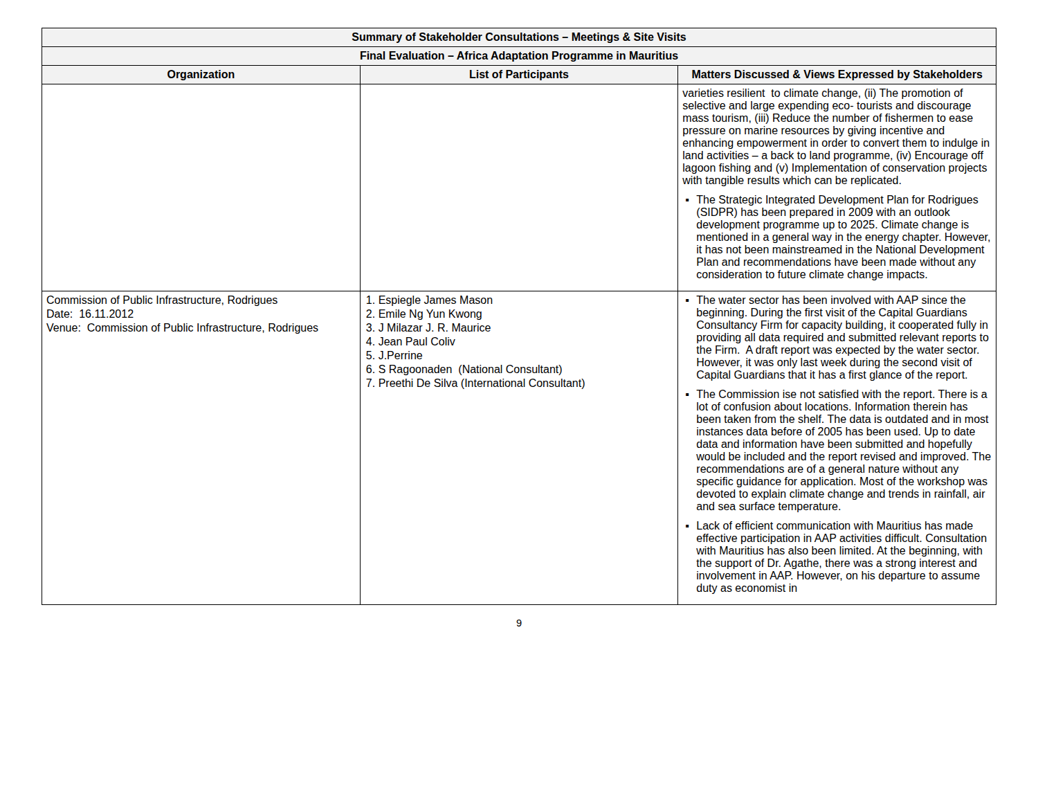| Summary of Stakeholder Consultations – Meetings & Site Visits |
| Final Evaluation – Africa Adaptation Programme in Mauritius |
| Organization | List of Participants | Matters Discussed & Views Expressed by Stakeholders |
| | | varieties resilient to climate change, (ii) The promotion of selective and large expending eco- tourists and discourage mass tourism, (iii) Reduce the number of fishermen to ease pressure on marine resources by giving incentive and enhancing empowerment in order to convert them to indulge in land activities – a back to land programme, (iv) Encourage off lagoon fishing and (v) Implementation of conservation projects with tangible results which can be replicated. The Strategic Integrated Development Plan for Rodrigues (SIDPR) has been prepared in 2009 with an outlook development programme up to 2025. Climate change is mentioned in a general way in the energy chapter. However, it has not been mainstreamed in the National Development Plan and recommendations have been made without any consideration to future climate change impacts. |
| Commission of Public Infrastructure, Rodrigues Date: 16.11.2012 Venue: Commission of Public Infrastructure, Rodrigues | Espiegle James Mason Emile Ng Yun Kwong J Milazar J. R. Maurice Jean Paul Coliv J.Perrine S Ragoonaden (National Consultant) Preethi De Silva (International Consultant) | The water sector has been involved with AAP since the beginning. During the first visit of the Capital Guardians Consultancy Firm for capacity building, it cooperated fully in providing all data required and submitted relevant reports to the Firm. A draft report was expected by the water sector. However, it was only last week during the second visit of Capital Guardians that it has a first glance of the report. The Commission ise not satisfied with the report. There is a lot of confusion about locations. Information therein has been taken from the shelf. The data is outdated and in most instances data before of 2005 has been used. Up to date data and information have been submitted and hopefully would be included and the report revised and improved. The recommendations are of a general nature without any specific guidance for application. Most of the workshop was devoted to explain climate change and trends in rainfall, air and sea surface temperature. Lack of efficient communication with Mauritius has made effective participation in AAP activities difficult. Consultation with Mauritius has also been limited. At the beginning, with the support of Dr. Agathe, there was a strong interest and involvement in AAP. However, on his departure to assume duty as economist in |
9